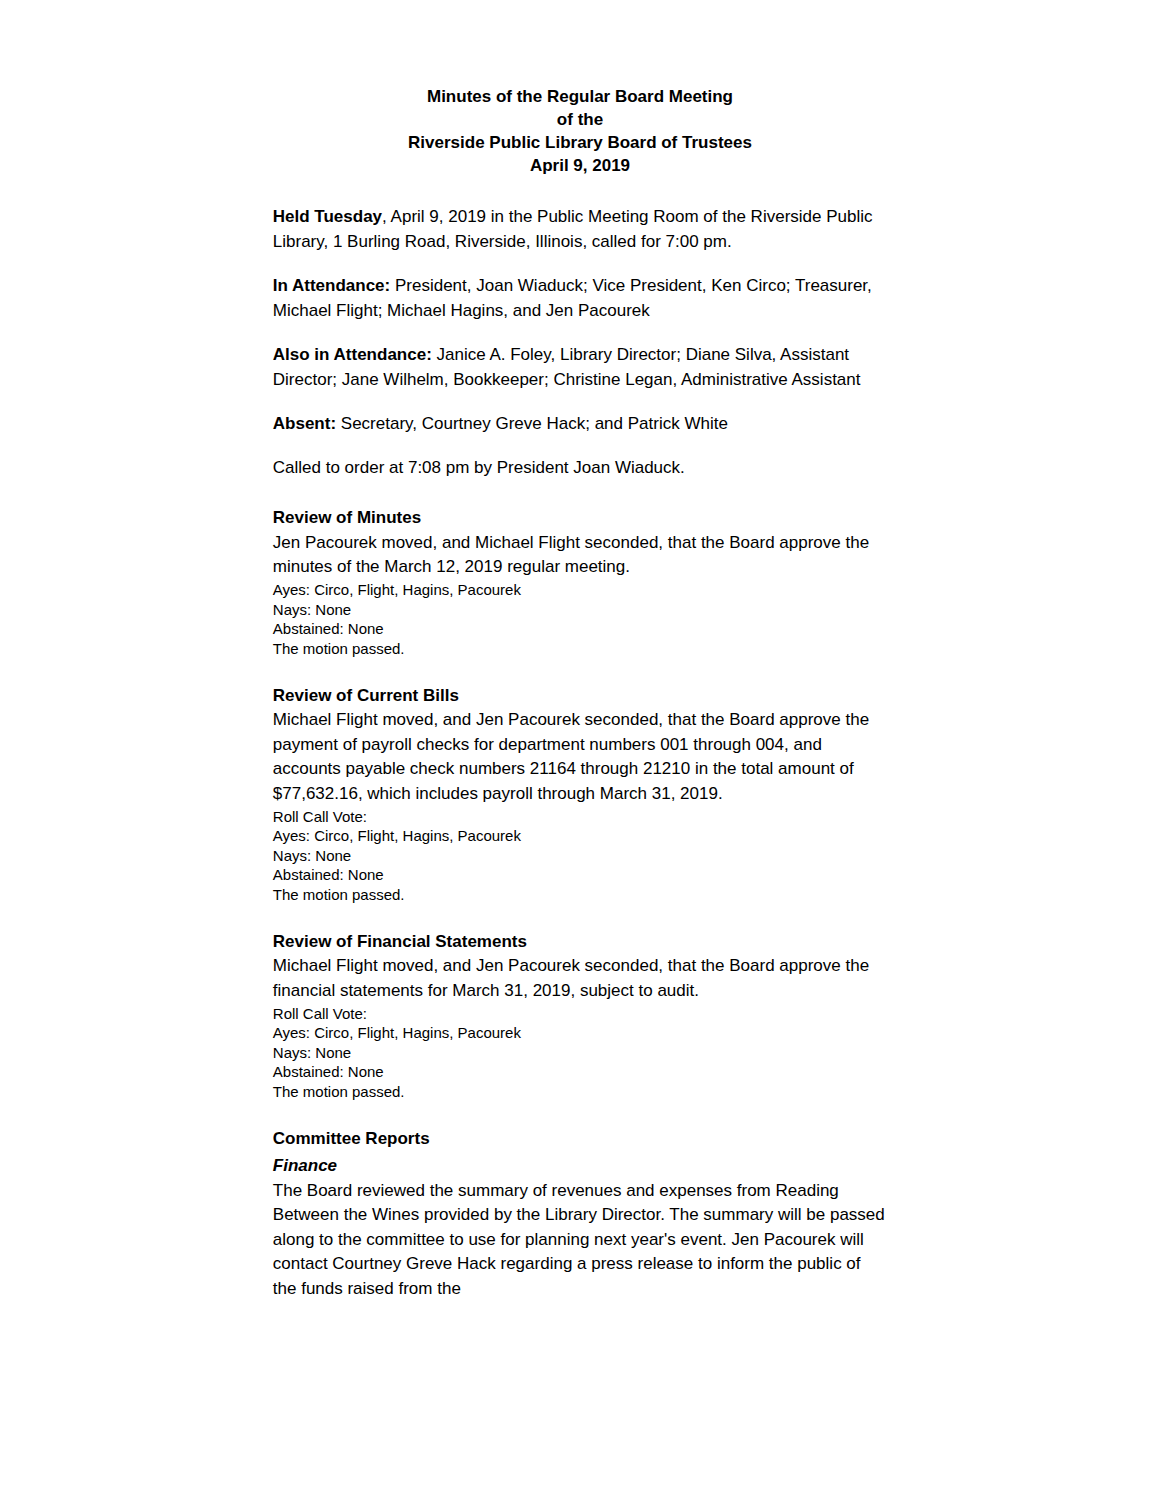Minutes of the Regular Board Meeting
of the
Riverside Public Library Board of Trustees
April 9, 2019
Held Tuesday, April 9, 2019 in the Public Meeting Room of the Riverside Public Library, 1 Burling Road, Riverside, Illinois, called for 7:00 pm.
In Attendance: President, Joan Wiaduck; Vice President, Ken Circo; Treasurer, Michael Flight; Michael Hagins, and Jen Pacourek
Also in Attendance: Janice A. Foley, Library Director; Diane Silva, Assistant Director; Jane Wilhelm, Bookkeeper; Christine Legan, Administrative Assistant
Absent: Secretary, Courtney Greve Hack; and Patrick White
Called to order at 7:08 pm by President Joan Wiaduck.
Review of Minutes
Jen Pacourek moved, and Michael Flight seconded, that the Board approve the minutes of the March 12, 2019 regular meeting.
Ayes: Circo, Flight, Hagins, Pacourek
Nays: None
Abstained: None
The motion passed.
Review of Current Bills
Michael Flight moved, and Jen Pacourek seconded, that the Board approve the payment of payroll checks for department numbers 001 through 004, and accounts payable check numbers 21164 through 21210 in the total amount of $77,632.16, which includes payroll through March 31, 2019.
Roll Call Vote:
Ayes: Circo, Flight, Hagins, Pacourek
Nays: None
Abstained: None
The motion passed.
Review of Financial Statements
Michael Flight moved, and Jen Pacourek seconded, that the Board approve the financial statements for March 31, 2019, subject to audit.
Roll Call Vote:
Ayes: Circo, Flight, Hagins, Pacourek
Nays: None
Abstained: None
The motion passed.
Committee Reports
Finance
The Board reviewed the summary of revenues and expenses from Reading Between the Wines provided by the Library Director. The summary will be passed along to the committee to use for planning next year's event. Jen Pacourek will contact Courtney Greve Hack regarding a press release to inform the public of the funds raised from the